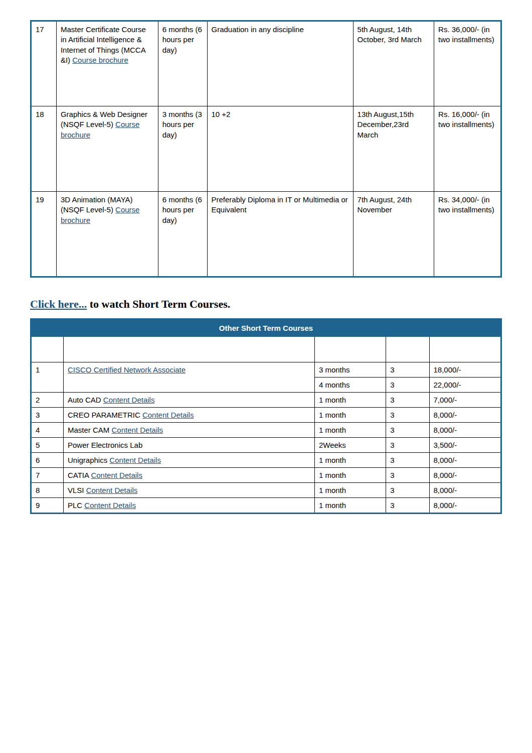| 17 | Master Certificate Course in Artificial Intelligence & Internet of Things (MCCA &I) Course brochure | 6 months (6 hours per day) | Graduation in any discipline | 5th August, 14th October, 3rd March | Rs. 36,000/- (in two installments) |
| 18 | Graphics & Web Designer (NSQF Level-5) Course brochure | 3 months (3 hours per day) | 10 +2 | 13th August,15th December,23rd March | Rs. 16,000/- (in two installments) |
| 19 | 3D Animation (MAYA)(NSQF Level-5) Course brochure | 6 months (6 hours per day) | Preferably Diploma in IT or Multimedia or Equivalent | 7th August, 24th November | Rs. 34,000/- (in two installments) |
Click here... to watch Short Term Courses.
| Other Short Term Courses |
| --- |
| 1 | CISCO Certified Network Associate | 3 months | 3 | 18,000/- |
| 4 months | 3 | 22,000/- |
| 2 | Auto CAD Content Details | 1 month | 3 | 7,000/- |
| 3 | CREO PARAMETRIC Content Details | 1 month | 3 | 8,000/- |
| 4 | Master CAM Content Details | 1 month | 3 | 8,000/- |
| 5 | Power Electronics Lab | 2Weeks | 3 | 3,500/- |
| 6 | Unigraphics Content Details | 1 month | 3 | 8,000/- |
| 7 | CATIA Content Details | 1 month | 3 | 8,000/- |
| 8 | VLSI Content Details | 1 month | 3 | 8,000/- |
| 9 | PLC Content Details | 1 month | 3 | 8,000/- |